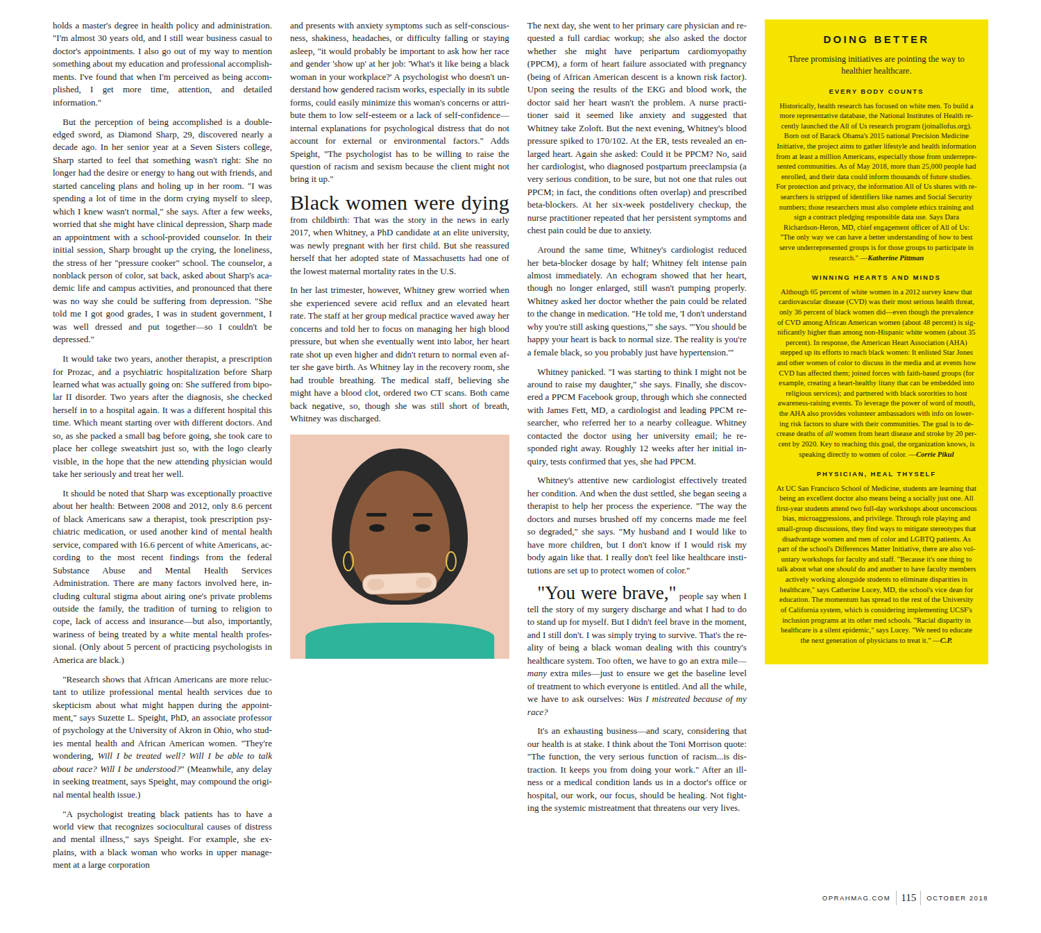holds a master's degree in health policy and administration. "I'm almost 30 years old, and I still wear business casual to doctor's appointments. I also go out of my way to mention something about my education and professional accomplishments. I've found that when I'm perceived as being accomplished, I get more time, attention, and detailed information."
But the perception of being accomplished is a double-edged sword, as Diamond Sharp, 29, discovered nearly a decade ago. In her senior year at a Seven Sisters college, Sharp started to feel that something wasn't right: She no longer had the desire or energy to hang out with friends, and started canceling plans and holing up in her room. "I was spending a lot of time in the dorm crying myself to sleep, which I knew wasn't normal," she says. After a few weeks, worried that she might have clinical depression, Sharp made an appointment with a school-provided counselor. In their initial session, Sharp brought up the crying, the loneliness, the stress of her "pressure cooker" school. The counselor, a nonblack person of color, sat back, asked about Sharp's academic life and campus activities, and pronounced that there was no way she could be suffering from depression. "She told me I got good grades, I was in student government, I was well dressed and put together—so I couldn't be depressed."
It would take two years, another therapist, a prescription for Prozac, and a psychiatric hospitalization before Sharp learned what was actually going on: She suffered from bipolar II disorder. Two years after the diagnosis, she checked herself in to a hospital again. It was a different hospital this time. Which meant starting over with different doctors. And so, as she packed a small bag before going, she took care to place her college sweatshirt just so, with the logo clearly visible, in the hope that the new attending physician would take her seriously and treat her well.
It should be noted that Sharp was exceptionally proactive about her health: Between 2008 and 2012, only 8.6 percent of black Americans saw a therapist, took prescription psychiatric medication, or used another kind of mental health service, compared with 16.6 percent of white Americans, according to the most recent findings from the federal Substance Abuse and Mental Health Services Administration. There are many factors involved here, including cultural stigma about airing one's private problems outside the family, the tradition of turning to religion to cope, lack of access and insurance—but also, importantly, wariness of being treated by a white mental health professional. (Only about 5 percent of practicing psychologists in America are black.)
"Research shows that African Americans are more reluctant to utilize professional mental health services due to skepticism about what might happen during the appointment," says Suzette L. Speight, PhD, an associate professor of psychology at the University of Akron in Ohio, who studies mental health and African American women. "They're wondering, Will I be treated well? Will I be able to talk about race? Will I be understood?" (Meanwhile, any delay in seeking treatment, says Speight, may compound the original mental health issue.)
"A psychologist treating black patients has to have a world view that recognizes sociocultural causes of distress and mental illness," says Speight. For example, she explains, with a black woman who works in upper management at a large corporation
and presents with anxiety symptoms such as self-consciousness, shakiness, headaches, or difficulty falling or staying asleep, "it would probably be important to ask how her race and gender 'show up' at her job: 'What's it like being a black woman in your workplace?' A psychologist who doesn't understand how gendered racism works, especially in its subtle forms, could easily minimize this woman's concerns or attribute them to low self-esteem or a lack of self-confidence—internal explanations for psychological distress that do not account for external or environmental factors." Adds Speight, "The psychologist has to be willing to raise the question of racism and sexism because the client might not bring it up."
Black women were dying from childbirth: That was the story in the news in early 2017, when Whitney, a PhD candidate at an elite university, was newly pregnant with her first child. But she reassured herself that her adopted state of Massachusetts had one of the lowest maternal mortality rates in the U.S.
In her last trimester, however, Whitney grew worried when she experienced severe acid reflux and an elevated heart rate. The staff at her group medical practice waved away her concerns and told her to focus on managing her high blood pressure, but when she eventually went into labor, her heart rate shot up even higher and didn't return to normal even after she gave birth. As Whitney lay in the recovery room, she had trouble breathing. The medical staff, believing she might have a blood clot, ordered two CT scans. Both came back negative, so, though she was still short of breath, Whitney was discharged.
The next day, she went to her primary care physician and requested a full cardiac workup; she also asked the doctor whether she might have peripartum cardiomyopathy (PPCM), a form of heart failure associated with pregnancy (being of African American descent is a known risk factor). Upon seeing the results of the EKG and blood work, the doctor said her heart wasn't the problem. A nurse practitioner said it seemed like anxiety and suggested that Whitney take Zoloft. But the next evening, Whitney's blood pressure spiked to 170/102. At the ER, tests revealed an enlarged heart. Again she asked: Could it be PPCM? No, said her cardiologist, who diagnosed postpartum preeclampsia (a very serious condition, to be sure, but not one that rules out PPCM; in fact, the conditions often overlap) and prescribed beta-blockers. At her six-week postdelivery checkup, the nurse practitioner repeated that her persistent symptoms and chest pain could be due to anxiety.
Around the same time, Whitney's cardiologist reduced her beta-blocker dosage by half; Whitney felt intense pain almost immediately. An echogram showed that her heart, though no longer enlarged, still wasn't pumping properly. Whitney asked her doctor whether the pain could be related to the change in medication. "He told me, 'I don't understand why you're still asking questions,'" she says. "'You should be happy your heart is back to normal size. The reality is you're a female black, so you probably just have hypertension.'"
Whitney panicked. "I was starting to think I might not be around to raise my daughter," she says. Finally, she discovered a PPCM Facebook group, through which she connected with James Fett, MD, a cardiologist and leading PPCM researcher, who referred her to a nearby colleague. Whitney contacted the doctor using her university email; he responded right away. Roughly 12 weeks after her initial inquiry, tests confirmed that yes, she had PPCM.
Whitney's attentive new cardiologist effectively treated her condition. And when the dust settled, she began seeing a therapist to help her process the experience. "The way the doctors and nurses brushed off my concerns made me feel so degraded," she says. "My husband and I would like to have more children, but I don't know if I would risk my body again like that. I really don't feel like healthcare institutions are set up to protect women of color."
"You were brave," people say when I tell the story of my surgery discharge and what I had to do to stand up for myself. But I didn't feel brave in the moment, and I still don't. I was simply trying to survive. That's the reality of being a black woman dealing with this country's healthcare system. Too often, we have to go an extra mile—many extra miles—just to ensure we get the baseline level of treatment to which everyone is entitled. And all the while, we have to ask ourselves: Was I mistreated because of my race?
It's an exhausting business—and scary, considering that our health is at stake. I think about the Toni Morrison quote: "The function, the very serious function of racism...is distraction. It keeps you from doing your work." After an illness or a medical condition lands us in a doctor's office or hospital, our work, our focus, should be healing. Not fighting the systemic mistreatment that threatens our very lives.
Doing Better
Three promising initiatives are pointing the way to healthier healthcare.
Every Body Counts
Historically, health research has focused on white men. To build a more representative database, the National Institutes of Health recently launched the All of Us research program (joinallofus.org). Born out of Barack Obama's 2015 national Precision Medicine Initiative, the project aims to gather lifestyle and health information from at least a million Americans, especially those from underrepresented communities. As of May 2018, more than 25,000 people had enrolled, and their data could inform thousands of future studies. For protection and privacy, the information All of Us shares with researchers is stripped of identifiers like names and Social Security numbers; those researchers must also complete ethics training and sign a contract pledging responsible data use. Says Dara Richardson-Heron, MD, chief engagement officer of All of Us: "The only way we can have a better understanding of how to best serve underrepresented groups is for those groups to participate in research." —Katherine Pittman
Winning Hearts and Minds
Although 65 percent of white women in a 2012 survey knew that cardiovascular disease (CVD) was their most serious health threat, only 36 percent of black women did—even though the prevalence of CVD among African American women (about 48 percent) is significantly higher than among non-Hispanic white women (about 35 percent). In response, the American Heart Association (AHA) stepped up its efforts to reach black women: It enlisted Star Jones and other women of color to discuss in the media and at events how CVD has affected them; joined forces with faith-based groups (for example, creating a heart-healthy litany that can be embedded into religious services); and partnered with black sororities to host awareness-raising events. To leverage the power of word of mouth, the AHA also provides volunteer ambassadors with info on lowering risk factors to share with their communities. The goal is to decrease deaths of all women from heart disease and stroke by 20 percent by 2020. Key to reaching this goal, the organization knows, is speaking directly to women of color. —Corrie Pikul
Physician, Heal Thyself
At UC San Francisco School of Medicine, students are learning that being an excellent doctor also means being a socially just one. All first-year students attend two full-day workshops about unconscious bias, microaggressions, and privilege. Through role playing and small-group discussions, they find ways to mitigate stereotypes that disadvantage women and men of color and LGBTQ patients. As part of the school's Differences Matter Initiative, there are also voluntary workshops for faculty and staff. "Because it's one thing to talk about what one should do and another to have faculty members actively working alongside students to eliminate disparities in healthcare," says Catherine Lucey, MD, the school's vice dean for education. The momentum has spread to the rest of the University of California system, which is considering implementing UCSF's inclusion programs at its other med schools. "Racial disparity in healthcare is a silent epidemic," says Lucey. "We need to educate the next generation of physicians to treat it." —C.P.
oprahmag.com 115 October 2018